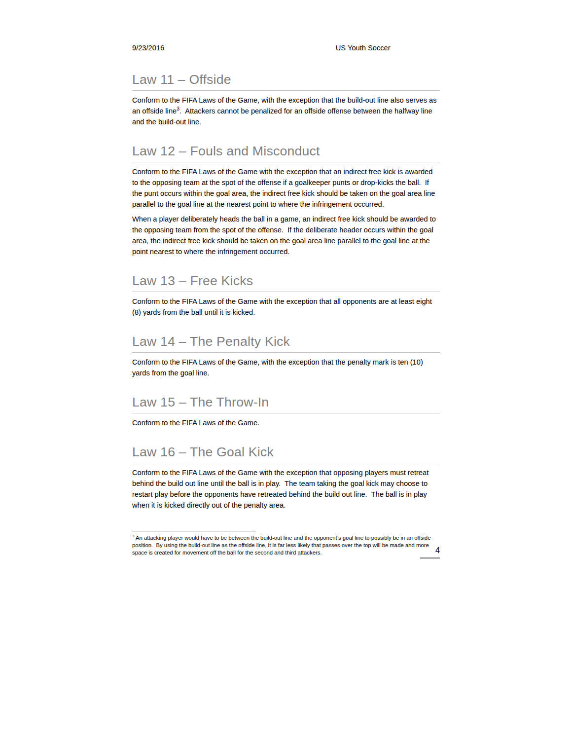9/23/2016
US Youth Soccer
Law 11 – Offside
Conform to the FIFA Laws of the Game, with the exception that the build-out line also serves as an offside line3. Attackers cannot be penalized for an offside offense between the halfway line and the build-out line.
Law 12 – Fouls and Misconduct
Conform to the FIFA Laws of the Game with the exception that an indirect free kick is awarded to the opposing team at the spot of the offense if a goalkeeper punts or drop-kicks the ball. If the punt occurs within the goal area, the indirect free kick should be taken on the goal area line parallel to the goal line at the nearest point to where the infringement occurred.
When a player deliberately heads the ball in a game, an indirect free kick should be awarded to the opposing team from the spot of the offense. If the deliberate header occurs within the goal area, the indirect free kick should be taken on the goal area line parallel to the goal line at the point nearest to where the infringement occurred.
Law 13 – Free Kicks
Conform to the FIFA Laws of the Game with the exception that all opponents are at least eight (8) yards from the ball until it is kicked.
Law 14 – The Penalty Kick
Conform to the FIFA Laws of the Game, with the exception that the penalty mark is ten (10) yards from the goal line.
Law 15 – The Throw-In
Conform to the FIFA Laws of the Game.
Law 16 – The Goal Kick
Conform to the FIFA Laws of the Game with the exception that opposing players must retreat behind the build out line until the ball is in play. The team taking the goal kick may choose to restart play before the opponents have retreated behind the build out line. The ball is in play when it is kicked directly out of the penalty area.
3 An attacking player would have to be between the build-out line and the opponent’s goal line to possibly be in an offside position. By using the build-out line as the offside line, it is far less likely that passes over the top will be made and more space is created for movement off the ball for the second and third attackers.
4